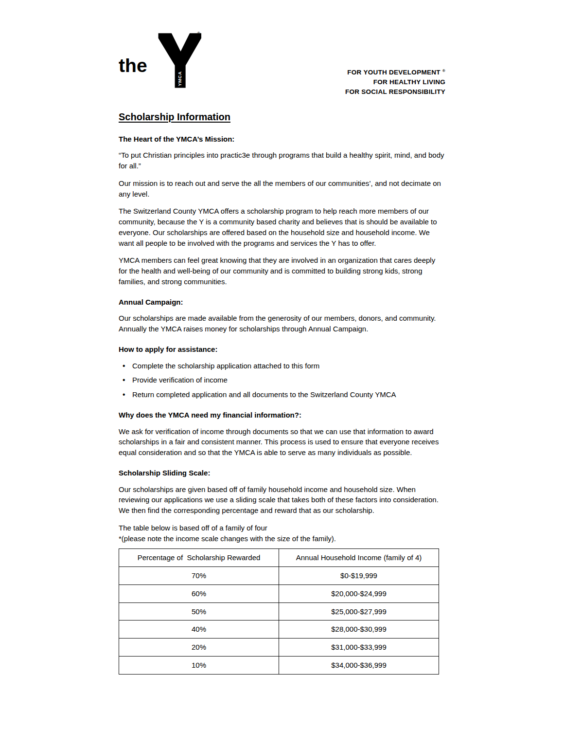the YMCA the YMCA ®
FOR YOUTH DEVELOPMENT ®
FOR HEALTHY LIVING
FOR SOCIAL RESPONSIBILITY
Scholarship Information
The Heart of the YMCA’s Mission:
“To put Christian principles into practic3e through programs that build a healthy spirit, mind, and body for all.”
Our mission is to reach out and serve the all the members of our communities’, and not decimate on any level.
The Switzerland County YMCA offers a scholarship program to help reach more members of our community, because the Y is a community based charity and believes that is should be available to everyone. Our scholarships are offered based on the household size and household income. We want all people to be involved with the programs and services the Y has to offer.
YMCA members can feel great knowing that they are involved in an organization that cares deeply for the health and well-being of our community and is committed to building strong kids, strong families, and strong communities.
Annual Campaign:
Our scholarships are made available from the generosity of our members, donors, and community. Annually the YMCA raises money for scholarships through Annual Campaign.
How to apply for assistance:
Complete the scholarship application attached to this form
Provide verification of income
Return completed application and all documents to the Switzerland County YMCA
Why does the YMCA need my financial information?:
We ask for verification of income through documents so that we can use that information to award scholarships in a fair and consistent manner. This process is used to ensure that everyone receives equal consideration and so that the YMCA is able to serve as many individuals as possible.
Scholarship Sliding Scale:
Our scholarships are given based off of family household income and household size. When reviewing our applications we use a sliding scale that takes both of these factors into consideration. We then find the corresponding percentage and reward that as our scholarship.
The table below is based off of a family of four *(please note the income scale changes with the size of the family).
| Percentage of Scholarship Rewarded | Annual Household Income (family of 4) |
| --- | --- |
| 70% | $0-$19,999 |
| 60% | $20,000-$24,999 |
| 50% | $25,000-$27,999 |
| 40% | $28,000-$30,999 |
| 20% | $31,000-$33,999 |
| 10% | $34,000-$36,999 |